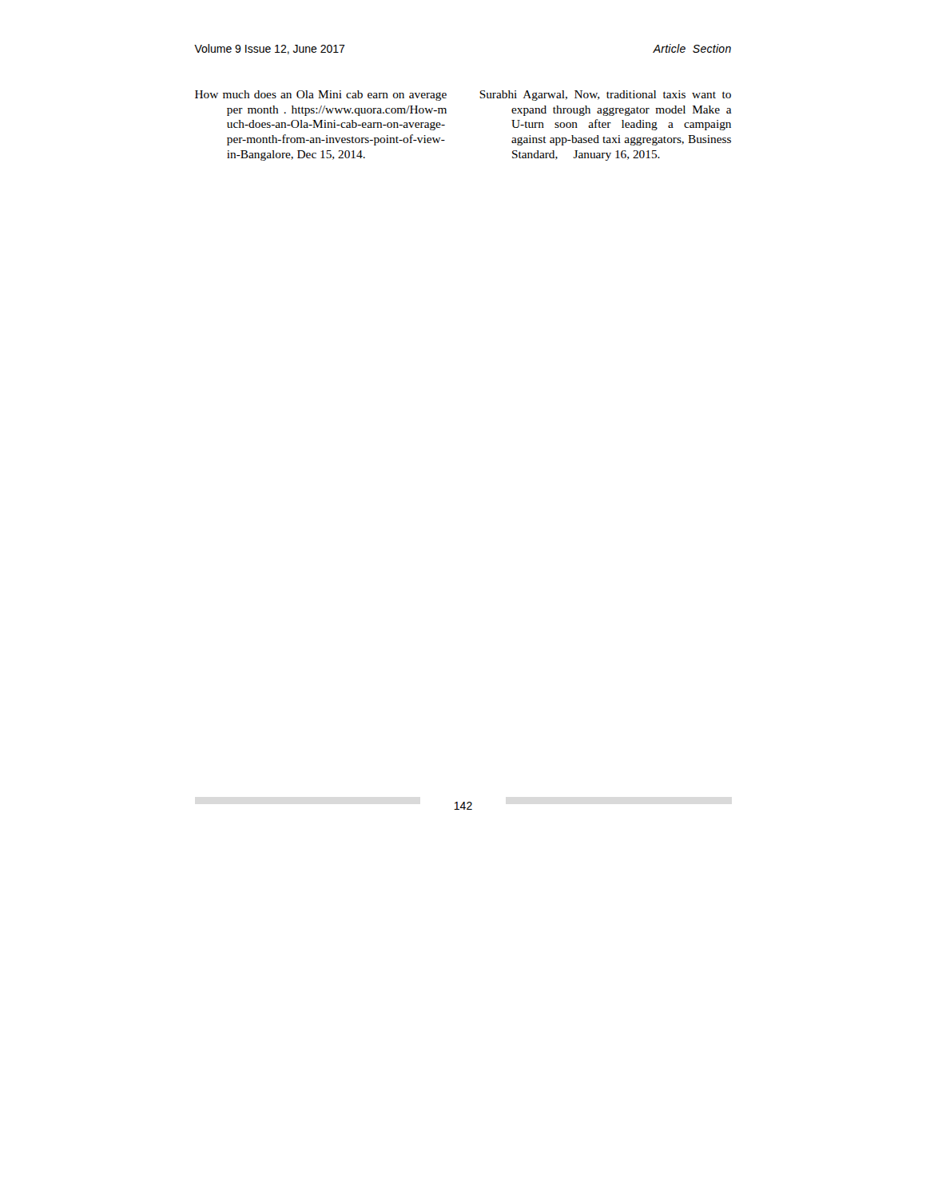Volume 9 Issue 12, June 2017 Article Section
How much does an Ola Mini cab earn on average per month . https://www.quora.com/How-much-does-an-Ola-Mini-cab-earn-on-average-per-month-from-an-investors-point-of-view-in-Bangalore, Dec 15, 2014.
Surabhi Agarwal, Now, traditional taxis want to expand through aggregator model Make a U-turn soon after leading a campaign against app-based taxi aggregators, Business Standard, January 16, 2015.
142